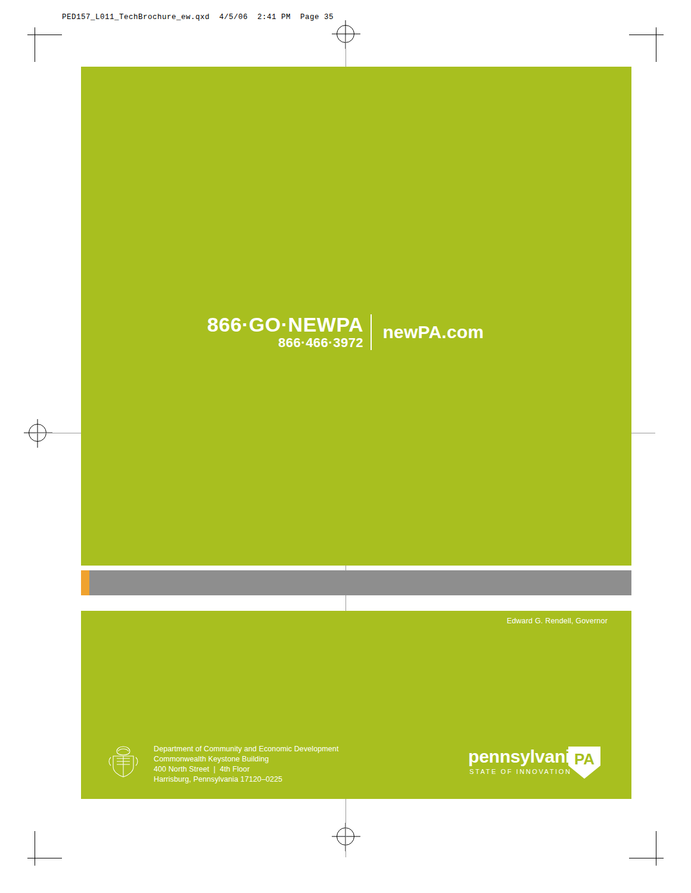PED157_L011_TechBrochure_ew.qxd 4/5/06 2:41 PM Page 35
866·GO·NEWPA
866·466·3972 new PA.com
Edward G. Rendell, Governor
Department of Community and Economic Development
Commonwealth Keystone Building
400 North Street | 4th Floor
Harrisburg, Pennsylvania 17120–0225
pennsylvania STATE OF INNOVATION PA